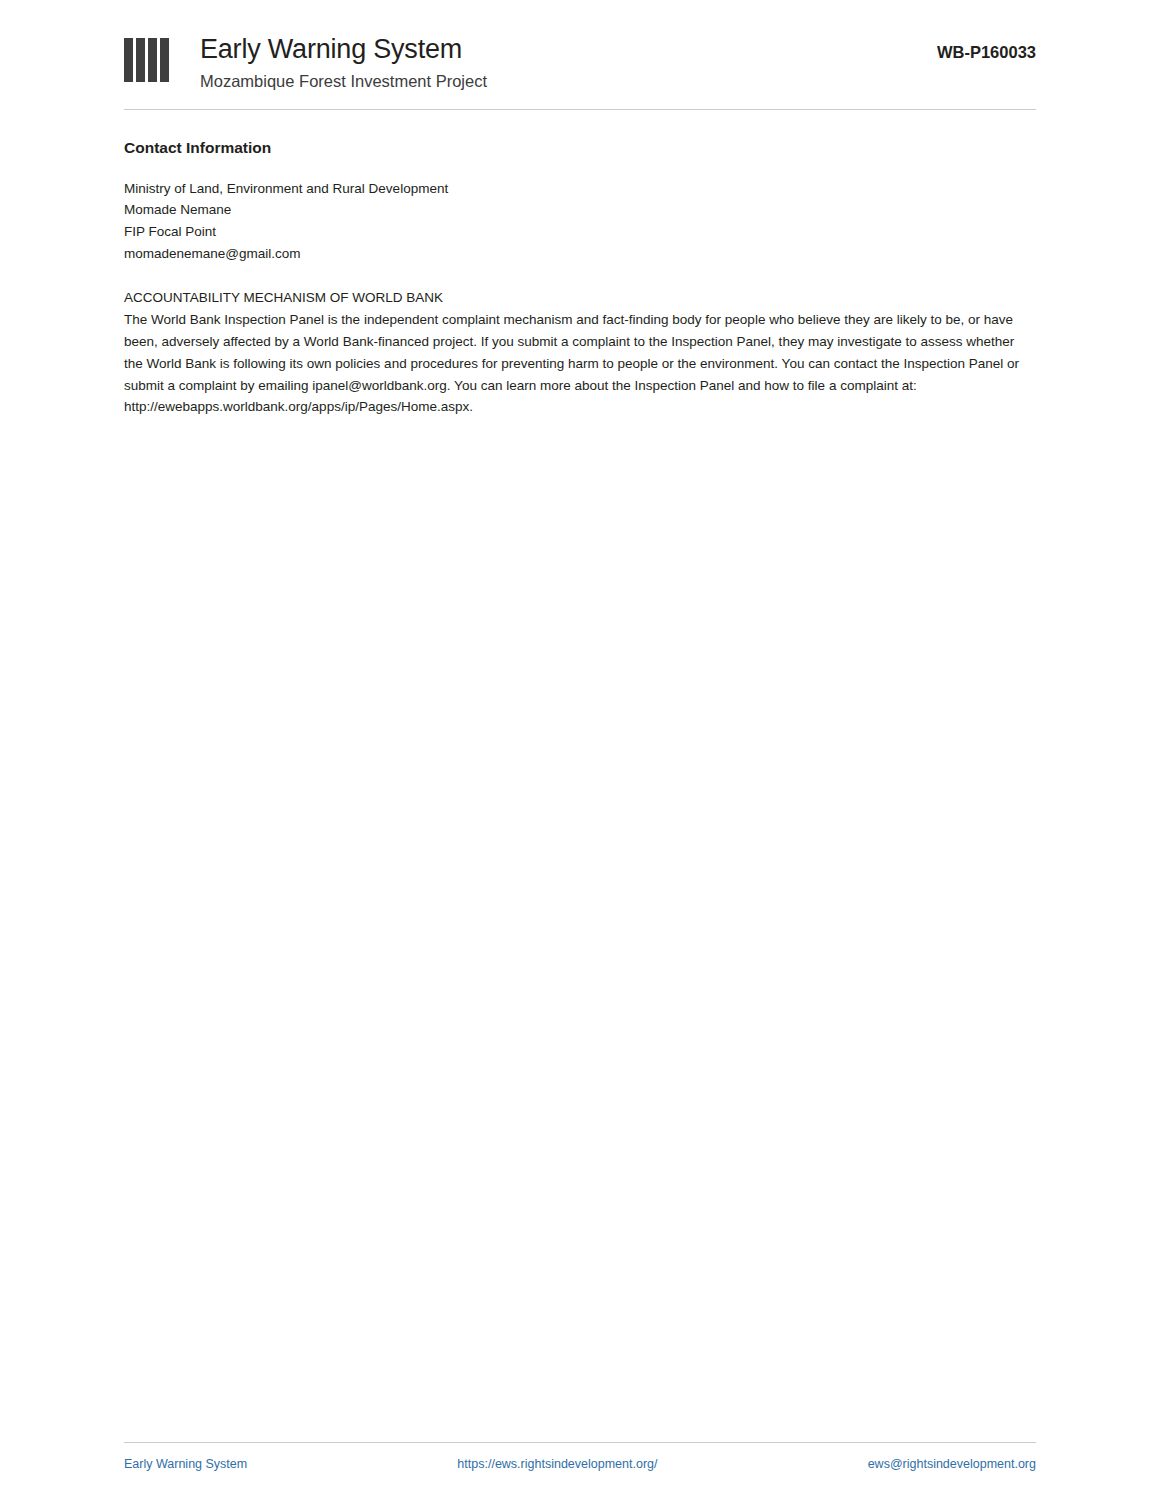Early Warning System
Mozambique Forest Investment Project
WB-P160033
Contact Information
Ministry of Land, Environment and Rural Development
Momade Nemane
FIP Focal Point
momadenemane@gmail.com
ACCOUNTABILITY MECHANISM OF WORLD BANK
The World Bank Inspection Panel is the independent complaint mechanism and fact-finding body for people who believe they are likely to be, or have been, adversely affected by a World Bank-financed project. If you submit a complaint to the Inspection Panel, they may investigate to assess whether the World Bank is following its own policies and procedures for preventing harm to people or the environment. You can contact the Inspection Panel or submit a complaint by emailing ipanel@worldbank.org. You can learn more about the Inspection Panel and how to file a complaint at: http://ewebapps.worldbank.org/apps/ip/Pages/Home.aspx.
Early Warning System
https://ews.rightsindevelopment.org/
ews@rightsindevelopment.org